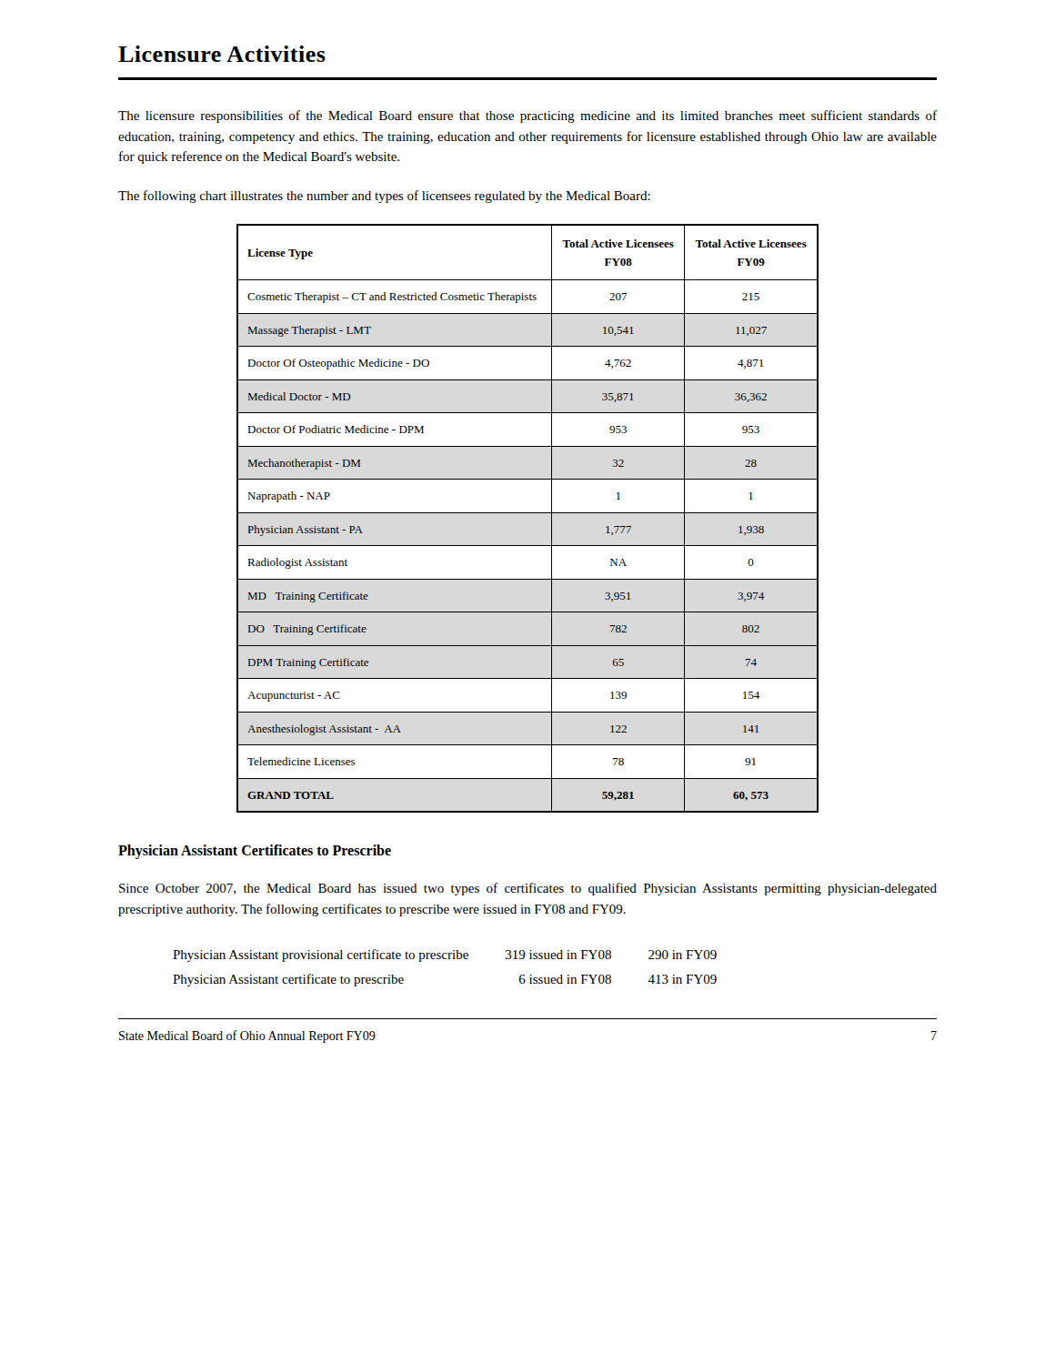Licensure Activities
The licensure responsibilities of the Medical Board ensure that those practicing medicine and its limited branches meet sufficient standards of education, training, competency and ethics. The training, education and other requirements for licensure established through Ohio law are available for quick reference on the Medical Board's website.
The following chart illustrates the number and types of licensees regulated by the Medical Board:
| License Type | Total Active Licensees FY08 | Total Active Licensees FY09 |
| --- | --- | --- |
| Cosmetic Therapist – CT and Restricted Cosmetic Therapists | 207 | 215 |
| Massage Therapist - LMT | 10,541 | 11,027 |
| Doctor Of Osteopathic Medicine - DO | 4,762 | 4,871 |
| Medical Doctor - MD | 35,871 | 36,362 |
| Doctor Of Podiatric Medicine - DPM | 953 | 953 |
| Mechanotherapist - DM | 32 | 28 |
| Naprapath - NAP | 1 | 1 |
| Physician Assistant - PA | 1,777 | 1,938 |
| Radiologist Assistant | NA | 0 |
| MD Training Certificate | 3,951 | 3,974 |
| DO Training Certificate | 782 | 802 |
| DPM Training Certificate | 65 | 74 |
| Acupuncturist - AC | 139 | 154 |
| Anesthesiologist Assistant - AA | 122 | 141 |
| Telemedicine Licenses | 78 | 91 |
| GRAND TOTAL | 59,281 | 60, 573 |
Physician Assistant Certificates to Prescribe
Since October 2007, the Medical Board has issued two types of certificates to qualified Physician Assistants permitting physician-delegated prescriptive authority. The following certificates to prescribe were issued in FY08 and FY09.
| Physician Assistant provisional certificate to prescribe | 319 issued in FY08 | 290 in FY09 |
| Physician Assistant certificate to prescribe | 6 issued in FY08 | 413 in FY09 |
State Medical Board of Ohio Annual Report FY09 7